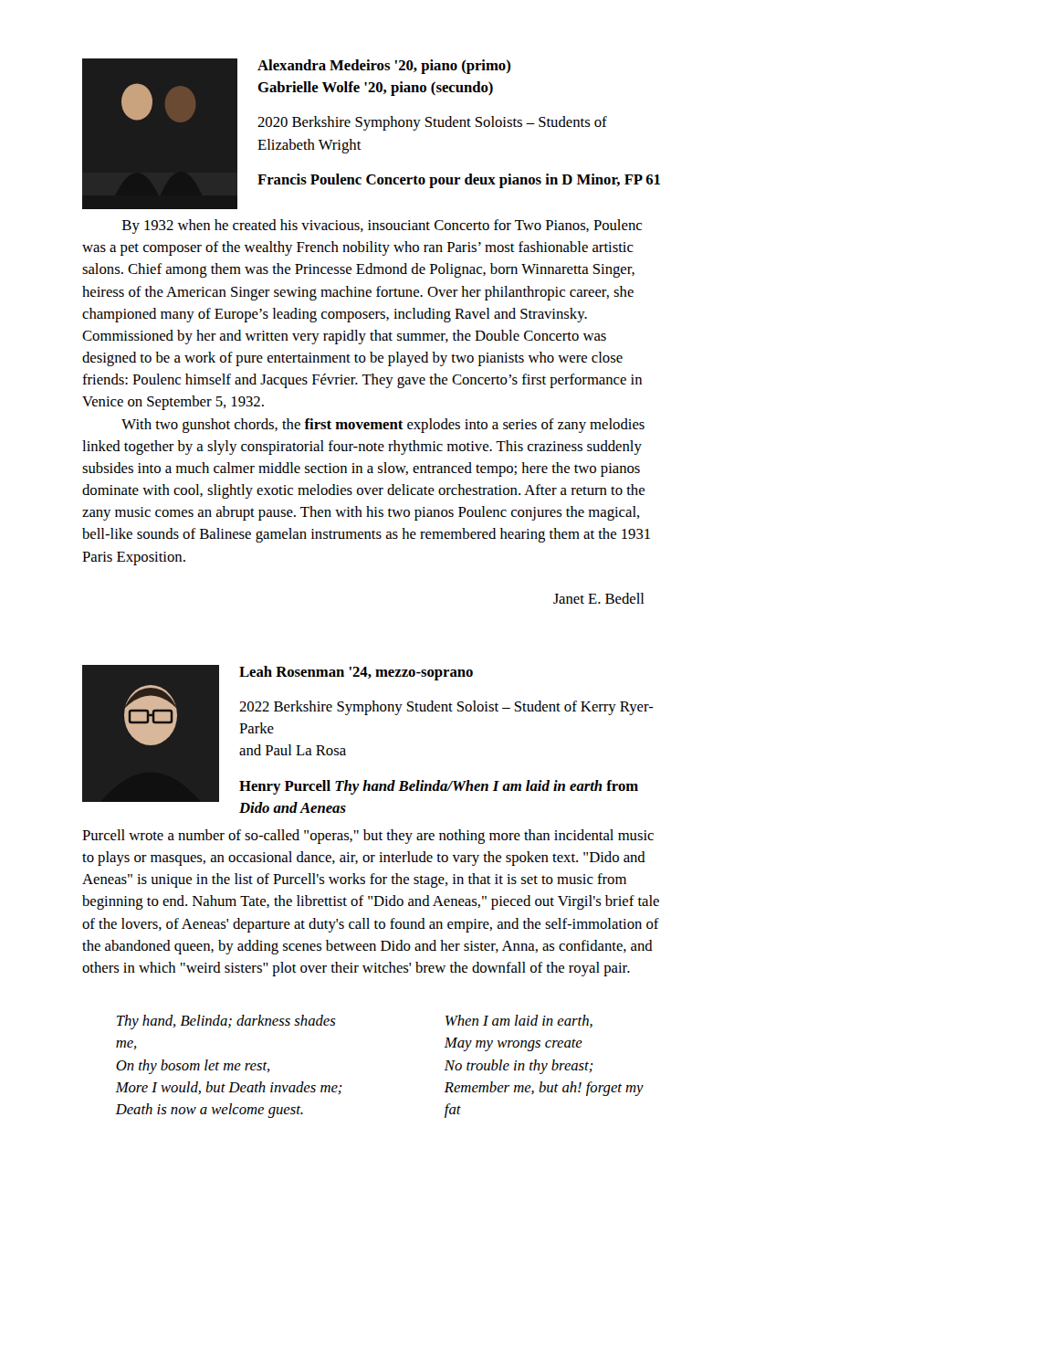Alexandra Medeiros '20, piano (primo) Gabrielle Wolfe '20, piano (secundo)
2020 Berkshire Symphony Student Soloists – Students of Elizabeth Wright
Francis Poulenc Concerto pour deux pianos in D Minor, FP 61
By 1932 when he created his vivacious, insouciant Concerto for Two Pianos, Poulenc was a pet composer of the wealthy French nobility who ran Paris’ most fashionable artistic salons. Chief among them was the Princesse Edmond de Polignac, born Winnaretta Singer, heiress of the American Singer sewing machine fortune. Over her philanthropic career, she championed many of Europe’s leading composers, including Ravel and Stravinsky. Commissioned by her and written very rapidly that summer, the Double Concerto was designed to be a work of pure entertainment to be played by two pianists who were close friends: Poulenc himself and Jacques Février. They gave the Concerto’s first performance in Venice on September 5, 1932.
With two gunshot chords, the first movement explodes into a series of zany melodies linked together by a slyly conspiratorial four-note rhythmic motive. This craziness suddenly subsides into a much calmer middle section in a slow, entranced tempo; here the two pianos dominate with cool, slightly exotic melodies over delicate orchestration. After a return to the zany music comes an abrupt pause. Then with his two pianos Poulenc conjures the magical, bell-like sounds of Balinese gamelan instruments as he remembered hearing them at the 1931 Paris Exposition.
Janet E. Bedell
Leah Rosenman '24, mezzo-soprano
2022 Berkshire Symphony Student Soloist – Student of Kerry Ryer-Parke
and Paul La Rosa
Henry Purcell Thy hand Belinda/When I am laid in earth from Dido and Aeneas
Purcell wrote a number of so-called "operas," but they are nothing more than incidental music to plays or masques, an occasional dance, air, or interlude to vary the spoken text. "Dido and Aeneas" is unique in the list of Purcell's works for the stage, in that it is set to music from beginning to end. Nahum Tate, the librettist of "Dido and Aeneas," pieced out Virgil's brief tale of the lovers, of Aeneas' departure at duty's call to found an empire, and the self-immolation of the abandoned queen, by adding scenes between Dido and her sister, Anna, as confidante, and others in which "weird sisters" plot over their witches' brew the downfall of the royal pair.
Thy hand, Belinda; darkness shades me, On thy bosom let me rest, More I would, but Death invades me; Death is now a welcome guest.
When I am laid in earth, May my wrongs create No trouble in thy breast; Remember me, but ah! forget my fat